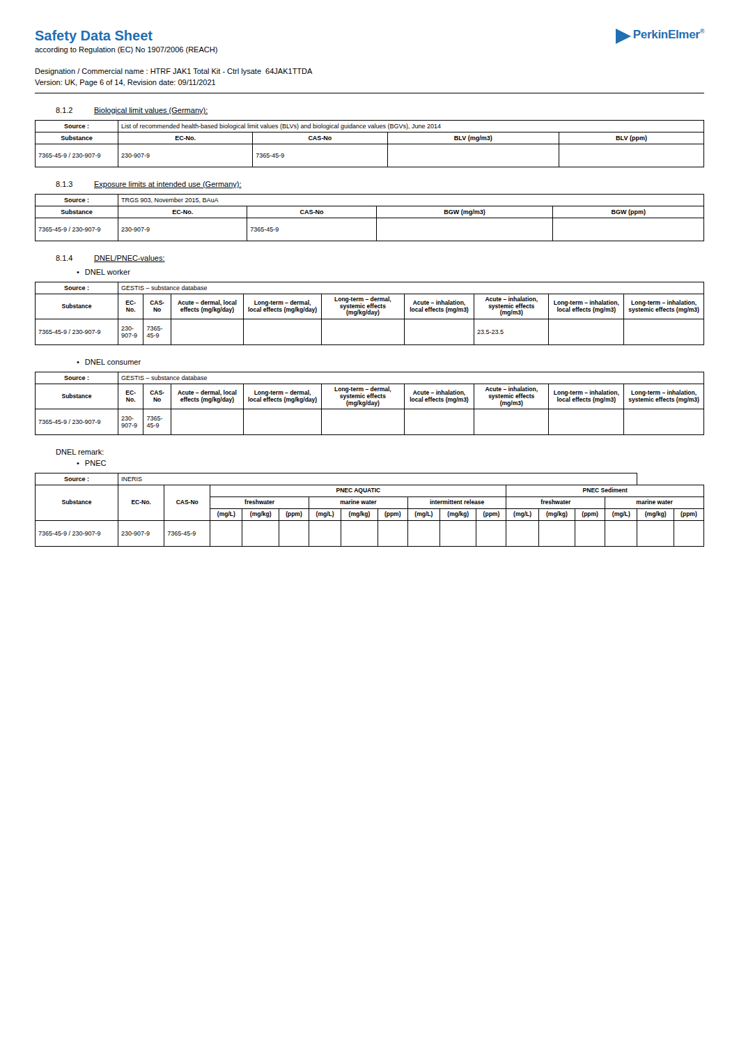PerkinElmer®
Safety Data Sheet
according to Regulation (EC) No 1907/2006 (REACH)
Designation / Commercial name : HTRF JAK1 Total Kit - Ctrl lysate 64JAK1TTDA
Version: UK, Page 6 of 14, Revision date: 09/11/2021
8.1.2 Biological limit values (Germany):
| Source : | List of recommended health-based biological limit values (BLVs) and biological guidance values (BGVs), June 2014 |
| Substance | EC-No. | CAS-No | BLV (mg/m3) | BLV (ppm) |
| 7365-45-9 / 230-907-9 | 230-907-9 | 7365-45-9 | | |
8.1.3 Exposure limits at intended use (Germany):
| Source : | TRGS 903, November 2015, BAuA |
| Substance | EC-No. | CAS-No | BGW (mg/m3) | BGW (ppm) |
| 7365-45-9 / 230-907-9 | 230-907-9 | 7365-45-9 | | |
8.1.4 DNEL/PNEC-values:
DNEL worker
| Source : | GESTIS – substance database |
| Substance | EC-No. | CAS-No | Acute – dermal, local effects (mg/kg/day) | Long-term – dermal, local effects (mg/kg/day) | Long-term – dermal, systemic effects (mg/kg/day) | Acute – inhalation, local effects (mg/m3) | Acute – inhalation, systemic effects (mg/m3) | Long-term – inhalation, local effects (mg/m3) | Long-term – inhalation, systemic effects (mg/m3) |
| 7365-45-9 / 230-907-9 | 230-907-9 | 7365-45-9 | | | | | 23.5-23.5 | | |
DNEL consumer
| Source : | GESTIS – substance database |
| Substance | EC-No. | CAS-No | Acute – dermal, local effects (mg/kg/day) | Long-term – dermal, local effects (mg/kg/day) | Long-term – dermal, systemic effects (mg/kg/day) | Acute – inhalation, local effects (mg/m3) | Acute – inhalation, systemic effects (mg/m3) | Long-term – inhalation, local effects (mg/m3) | Long-term – inhalation, systemic effects (mg/m3) |
| 7365-45-9 / 230-907-9 | 230-907-9 | 7365-45-9 | | | | | | | |
DNEL remark:
PNEC
| Source : | INERIS |
| Substance | EC-No. | CAS-No | PNEC AQUATIC | PNEC Sediment |
| freshwater | marine water | intermittent release | freshwater | marine water |
| (mg/L) | (mg/kg) | (ppm) | (mg/L) | (mg/kg) | (ppm) | (mg/L) | (mg/kg) | (ppm) | (mg/L) | (mg/kg) | (ppm) | (mg/L) | (mg/kg) | (ppm) |
| 7365-45-9 / 230-907-9 | 230-907-9 | 7365-45-9 | | | | | | | | | | | | | | | |